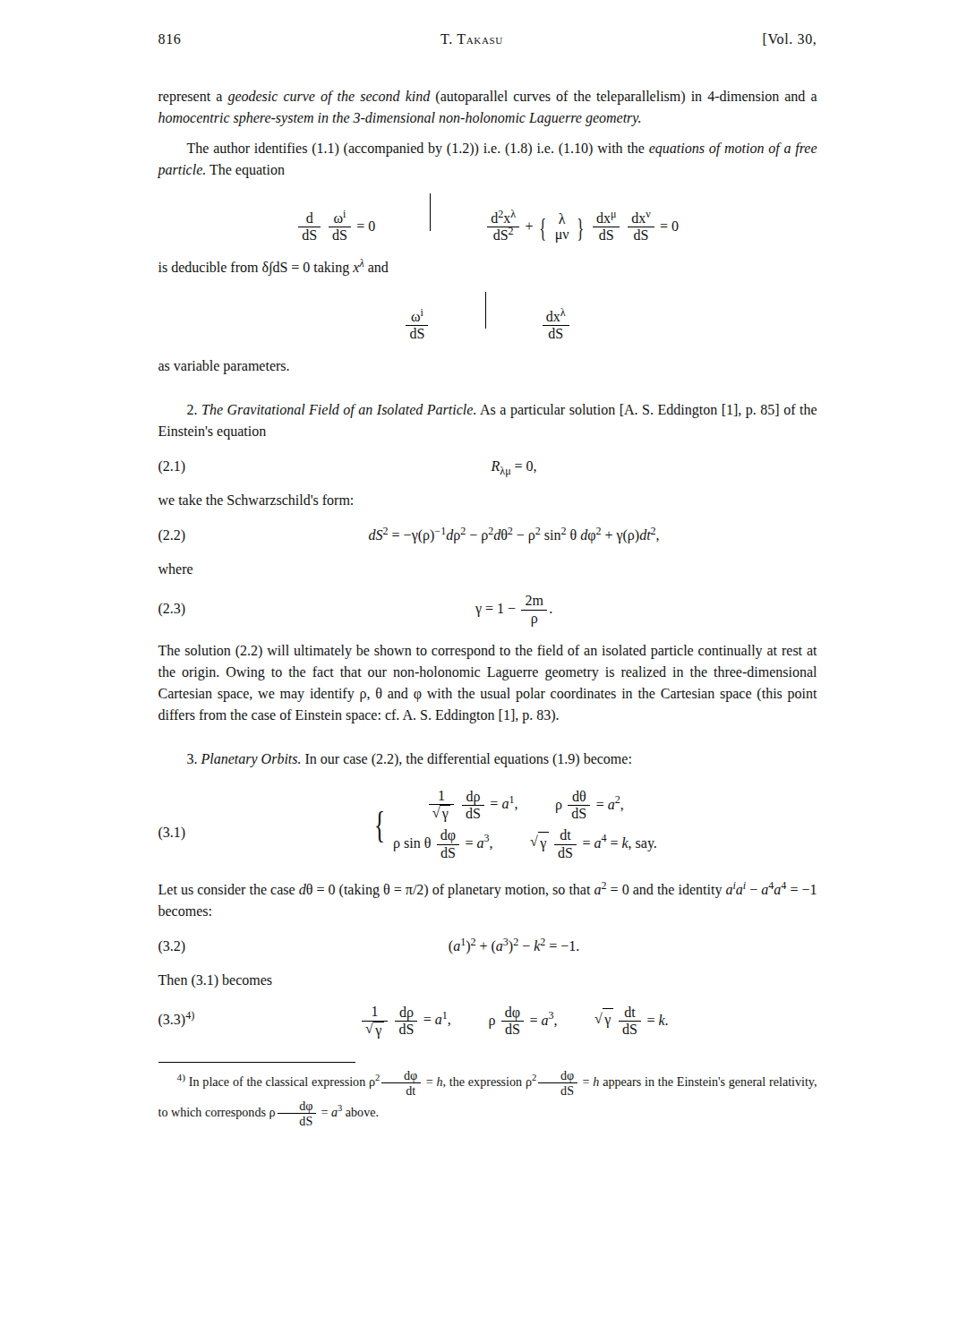816 T. Takasu [Vol. 30,
represent a geodesic curve of the second kind (autoparallel curves of the teleparallelism) in 4-dimension and a homocentric sphere-system in the 3-dimensional non-holonomic Laguerre geometry.
The author identifies (1.1) (accompanied by (1.2)) i.e. (1.8) i.e. (1.10) with the equations of motion of a free particle. The equation
ddS ωi dS = 0 d2xλ dS2 + { λμν } dxμ dS dxν dS = 0
is deducible from δ∫dS = 0 taking xλ and
ωi dS dxλ dS
as variable parameters.
2. The Gravitational Field of an Isolated Particle. As a particular solution [A. S. Eddington [1], p. 85] of the Einstein's equation
(2.1) Rλμ = 0,
we take the Schwarzschild's form:
(2.2) dS2 = −γ(ρ)−1dρ2 − ρ2dθ2 − ρ2 sin2 θ dφ2 + γ(ρ)dt2,
where
(2.3) γ = 1 − 2m ρ.
The solution (2.2) will ultimately be shown to correspond to the field of an isolated particle continually at rest at the origin. Owing to the fact that our non-holonomic Laguerre geometry is realized in the three-dimensional Cartesian space, we may identify ρ, θ and φ with the usual polar coordinates in the Cartesian space (this point differs from the case of Einstein space: cf. A. S. Eddington [1], p. 83).
3. Planetary Orbits. In our case (2.2), the differential equations (1.9) become:
(3.1) {
1 γ dρ dS = a1, ρ dθ dS = a2,
ρ sin θ dφ dS = a3, γ dt dS = a4 = k, say.
Let us consider the case dθ = 0 (taking θ = π/2) of planetary motion, so that a2 = 0 and the identity aiai − a4a4 = −1 becomes:
(3.2) (a1)2 + (a3)2 − k2 = −1.
Then (3.1) becomes
(3.3)4) 1 γ dρ dS = a1, ρ dφ dS = a3, γ dt dS = k.
4) In place of the classical expression ρ2dφ dt = h, the expression ρ2dφ dS = h appears in the Einstein's general relativity, to which corresponds ρdφ dS = a3 above.